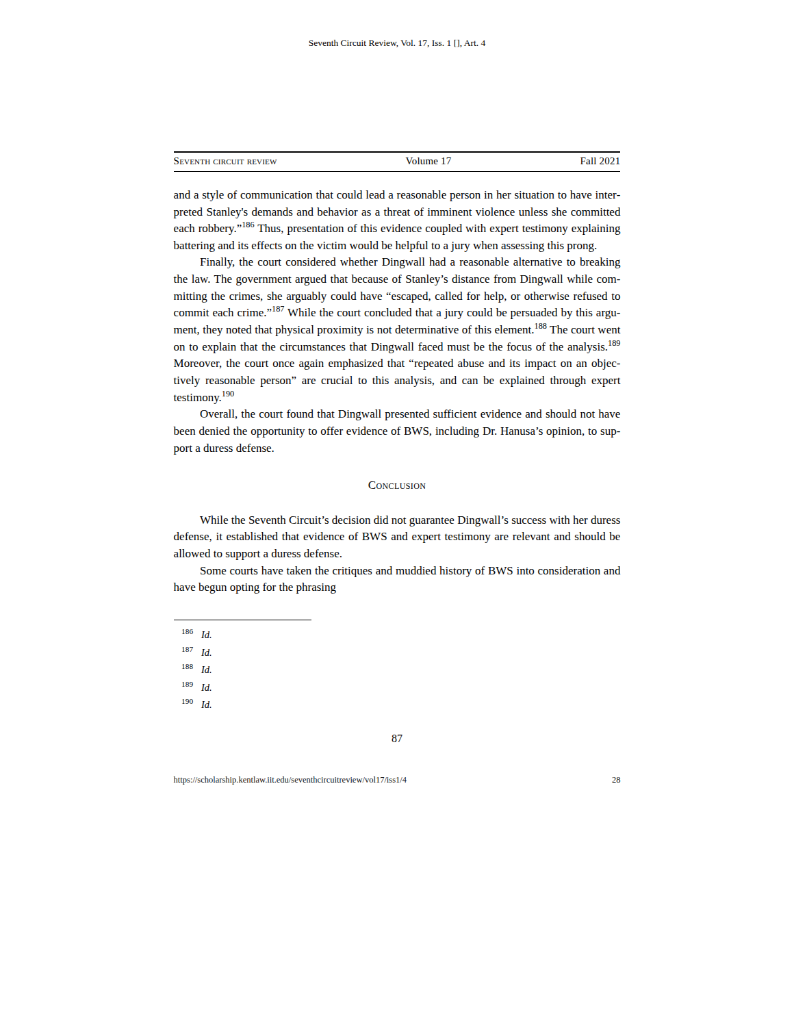Seventh Circuit Review, Vol. 17, Iss. 1 [], Art. 4
Seventh Circuit Review Volume 17 Fall 2021
and a style of communication that could lead a reasonable person in her situation to have interpreted Stanley's demands and behavior as a threat of imminent violence unless she committed each robbery.”186 Thus, presentation of this evidence coupled with expert testimony explaining battering and its effects on the victim would be helpful to a jury when assessing this prong.
Finally, the court considered whether Dingwall had a reasonable alternative to breaking the law. The government argued that because of Stanley’s distance from Dingwall while committing the crimes, she arguably could have “escaped, called for help, or otherwise refused to commit each crime.”187 While the court concluded that a jury could be persuaded by this argument, they noted that physical proximity is not determinative of this element.188 The court went on to explain that the circumstances that Dingwall faced must be the focus of the analysis.189 Moreover, the court once again emphasized that “repeated abuse and its impact on an objectively reasonable person” are crucial to this analysis, and can be explained through expert testimony.190
Overall, the court found that Dingwall presented sufficient evidence and should not have been denied the opportunity to offer evidence of BWS, including Dr. Hanusa’s opinion, to support a duress defense.
Conclusion
While the Seventh Circuit’s decision did not guarantee Dingwall’s success with her duress defense, it established that evidence of BWS and expert testimony are relevant and should be allowed to support a duress defense.
Some courts have taken the critiques and muddied history of BWS into consideration and have begun opting for the phrasing
186 Id.
187 Id.
188 Id.
189 Id.
190 Id.
87
https://scholarship.kentlaw.iit.edu/seventhcircuitreview/vol17/iss1/4 28